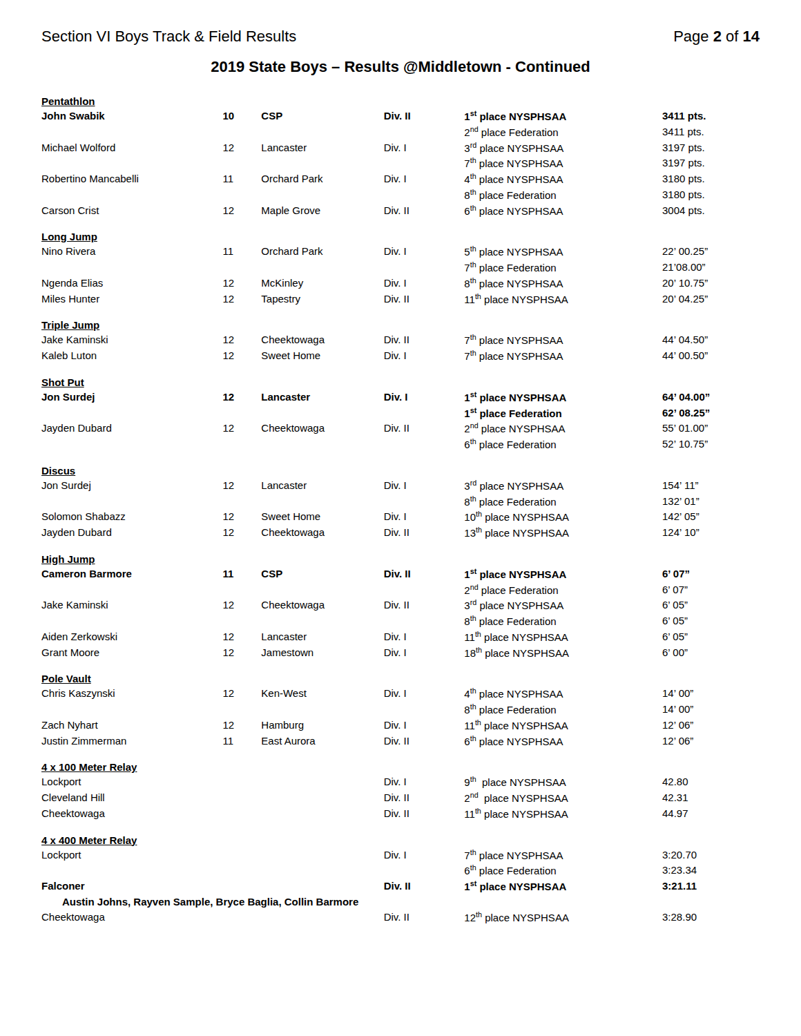Section VI Boys Track & Field Results Page 2 of 14
2019 State Boys – Results @Middletown - Continued
Pentathlon
| John Swabik | 10 | CSP | Div. II | 1 st place NYSPHSAA | 3411 pts. |
| | | | | 2 nd place Federation | 3411 pts. |
| Michael Wolford | 12 | Lancaster | Div. I | 3 rd place NYSPHSAA | 3197 pts. |
| | | | | 7 th place NYSPHSAA | 3197 pts. |
| Robertino Mancabelli | 11 | Orchard Park | Div. I | 4 th place NYSPHSAA | 3180 pts. |
| | | | | 8 th place Federation | 3180 pts. |
| Carson Crist | 12 | Maple Grove | Div. II | 6 th place NYSPHSAA | 3004 pts. |
Long Jump
| Nino Rivera | 11 | Orchard Park | Div. I | 5 th place NYSPHSAA | 22’ 00.25” |
| | | | | 7 th place Federation | 21’08.00” |
| Ngenda Elias | 12 | McKinley | Div. I | 8 th place NYSPHSAA | 20’ 10.75” |
| Miles Hunter | 12 | Tapestry | Div. II | 11 th place NYSPHSAA | 20’ 04.25” |
Triple Jump
| Jake Kaminski | 12 | Cheektowaga | Div. II | 7 th place NYSPHSAA | 44’ 04.50” |
| Kaleb Luton | 12 | Sweet Home | Div. I | 7 th place NYSPHSAA | 44’ 00.50” |
Shot Put
| Jon Surdej | 12 | Lancaster | Div. I | 1 st place NYSPHSAA | 64’ 04.00” |
| | | | | 1 st place Federation | 62’ 08.25” |
| Jayden Dubard | 12 | Cheektowaga | Div. II | 2 nd place NYSPHSAA | 55’ 01.00” |
| | | | | 6 th place Federation | 52’ 10.75” |
Discus
| Jon Surdej | 12 | Lancaster | Div. I | 3 rd place NYSPHSAA | 154’ 11” |
| | | | | 8 th place Federation | 132’ 01” |
| Solomon Shabazz | 12 | Sweet Home | Div. I | 10 th place NYSPHSAA | 142’ 05” |
| Jayden Dubard | 12 | Cheektowaga | Div. II | 13 th place NYSPHSAA | 124’ 10” |
High Jump
| Cameron Barmore | 11 | CSP | Div. II | 1 st place NYSPHSAA | 6’ 07” |
| | | | | 2 nd place Federation | 6’ 07” |
| Jake Kaminski | 12 | Cheektowaga | Div. II | 3 rd place NYSPHSAA | 6’ 05” |
| | | | | 8 th place Federation | 6’ 05” |
| Aiden Zerkowski | 12 | Lancaster | Div. I | 11 th place NYSPHSAA | 6’ 05” |
| Grant Moore | 12 | Jamestown | Div. I | 18 th place NYSPHSAA | 6’ 00” |
Pole Vault
| Chris Kaszynski | 12 | Ken-West | Div. I | 4 th place NYSPHSAA | 14’ 00” |
| | | | | 8 th place Federation | 14’ 00” |
| Zach Nyhart | 12 | Hamburg | Div. I | 11 th place NYSPHSAA | 12’ 06” |
| Justin Zimmerman | 11 | East Aurora | Div. II | 6 th place NYSPHSAA | 12’ 06” |
4 x 100 Meter Relay
| Lockport | | | Div. I | 9 th place NYSPHSAA | 42.80 |
| Cleveland Hill | | | Div. II | 2 nd place NYSPHSAA | 42.31 |
| Cheektowaga | | | Div. II | 11 th place NYSPHSAA | 44.97 |
4 x 400 Meter Relay
| Lockport | | | Div. I | 7 th place NYSPHSAA | 3:20.70 |
| | | | | 6 th place Federation | 3:23.34 |
| Falconer | | | Div. II | 1 st place NYSPHSAA | 3:21.11 |
| Austin Johns, Rayven Sample, Bryce Baglia, Collin Barmore |
| Cheektowaga | | | Div. II | 12 th place NYSPHSAA | 3:28.90 |